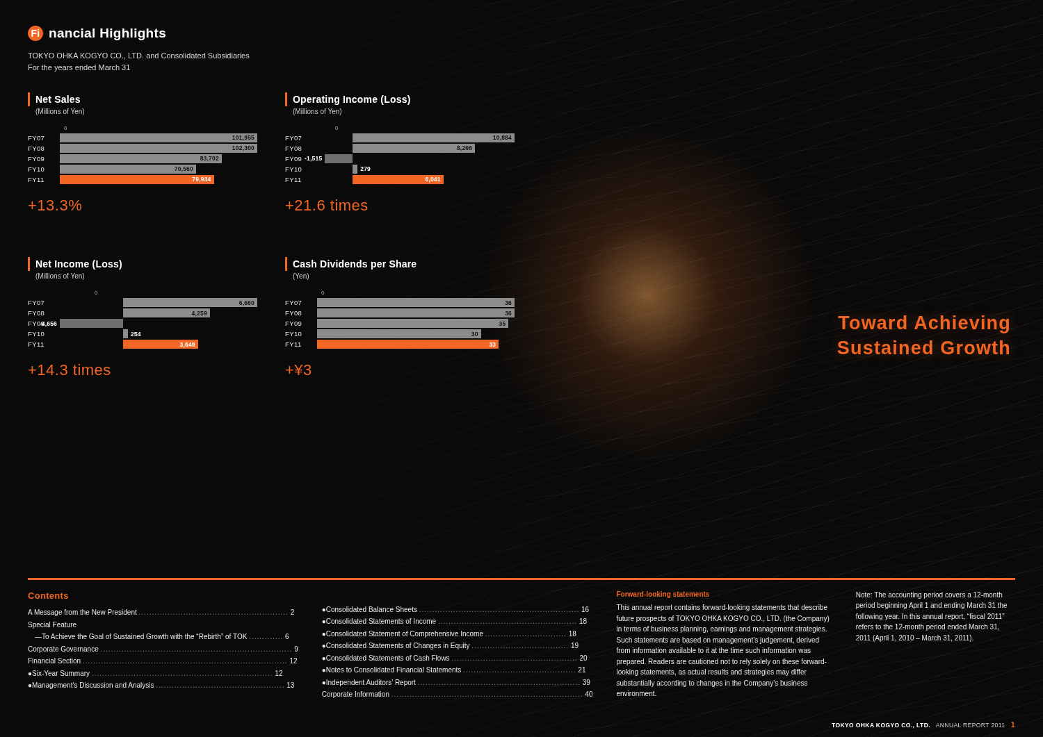Financial Highlights
TOKYO OHKA KOGYO CO., LTD. and Consolidated Subsidiaries
For the years ended March 31
Net Sales
(Millions of Yen)
0
| FY07 | 101,955 |
| FY08 | 102,300 |
| FY09 | 83,702 |
| FY10 | 70,560 |
| FY11 | 79,934 |
+13.3%
Operating Income (Loss)
(Millions of Yen)
0
| FY07 | 10,884 |
| FY08 | 8,266 |
| FY09 | -1,515 |
| FY10 | 279 |
| FY11 | 6,041 |
+21.6 times
Net Income (Loss)
(Millions of Yen)
0
| FY07 | 6,660 |
| FY08 | 4,259 |
| FY09 | -4,656 |
| FY10 | 254 |
| FY11 | 3,649 |
+14.3 times
Cash Dividends per Share
(Yen)
0
| FY07 | 36 |
| FY08 | 36 |
| FY09 | 35 |
| FY10 | 30 |
| FY11 | 33 |
+¥3
Toward Achieving
Sustained Growth
Contents
A Message from the New President ......................................................... 2
Special Feature
—To Achieve the Goal of Sustained Growth with the “Rebirth” of TOK ............. 6
Corporate Governance ......................................................................... 9
Financial Section .............................................................................. 12
●Six-Year Summary ..................................................................... 12
●Management’s Discussion and Analysis ................................................. 13
●Consolidated Balance Sheets ............................................................. 16
●Consolidated Statements of Income ..................................................... 18
●Consolidated Statement of Comprehensive Income ............................... 18
●Consolidated Statements of Changes in Equity ..................................... 19
●Consolidated Statements of Cash Flows ................................................ 20
●Notes to Consolidated Financial Statements ........................................... 21
●Independent Auditors’ Report .............................................................. 39
Corporate Information ......................................................................... 40
Forward-looking statements
This annual report contains forward-looking statements that describe future prospects of TOKYO OHKA KOGYO CO., LTD. (the Company) in terms of business planning, earnings and management strategies. Such statements are based on management’s judgement, derived from information available to it at the time such information was prepared. Readers are cautioned not to rely solely on these forward-looking statements, as actual results and strategies may differ substantially according to changes in the Company’s business environment.
Note: The accounting period covers a 12-month period beginning April 1 and ending March 31 the following year. In this annual report, “fiscal 2011” refers to the 12-month period ended March 31, 2011 (April 1, 2010 – March 31, 2011).
TOKYO OHKA KOGYO CO., LTD. ANNUAL REPORT 2011 1